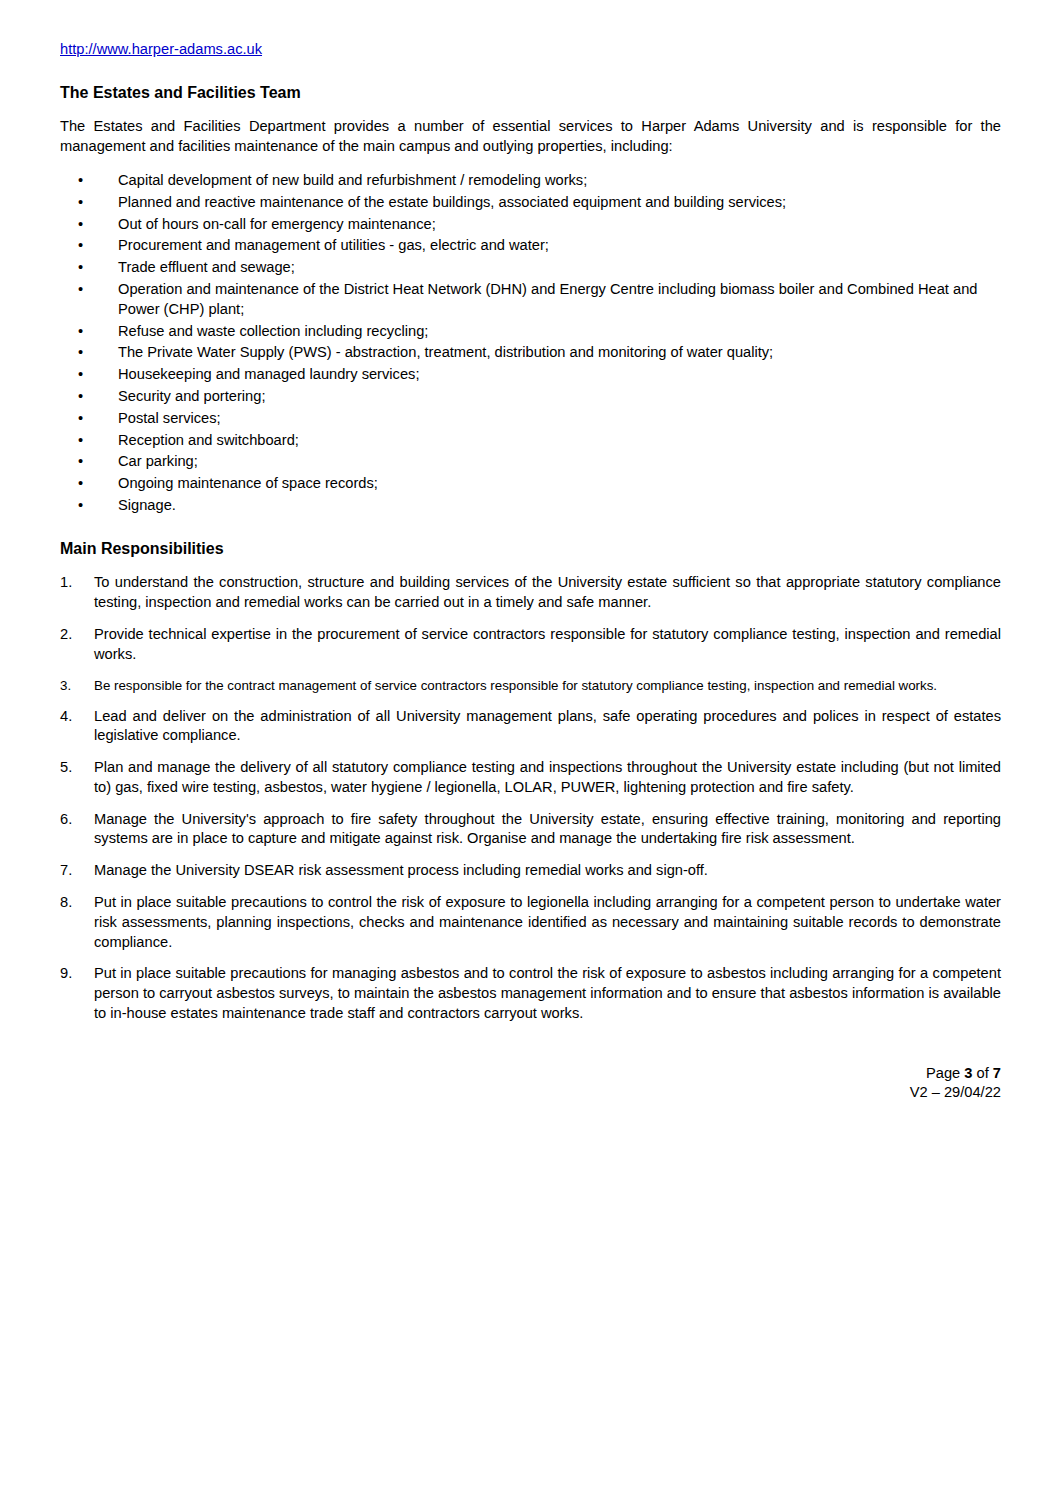http://www.harper-adams.ac.uk
The Estates and Facilities Team
The Estates and Facilities Department provides a number of essential services to Harper Adams University and is responsible for the management and facilities maintenance of the main campus and outlying properties, including:
Capital development of new build and refurbishment / remodeling works;
Planned and reactive maintenance of the estate buildings, associated equipment and building services;
Out of hours on-call for emergency maintenance;
Procurement and management of utilities - gas, electric and water;
Trade effluent and sewage;
Operation and maintenance of the District Heat Network (DHN) and Energy Centre including biomass boiler and Combined Heat and Power (CHP) plant;
Refuse and waste collection including recycling;
The Private Water Supply (PWS) - abstraction, treatment, distribution and monitoring of water quality;
Housekeeping and managed laundry services;
Security and portering;
Postal services;
Reception and switchboard;
Car parking;
Ongoing maintenance of space records;
Signage.
Main Responsibilities
To understand the construction, structure and building services of the University estate sufficient so that appropriate statutory compliance testing, inspection and remedial works can be carried out in a timely and safe manner.
Provide technical expertise in the procurement of service contractors responsible for statutory compliance testing, inspection and remedial works.
Be responsible for the contract management of service contractors responsible for statutory compliance testing, inspection and remedial works.
Lead and deliver on the administration of all University management plans, safe operating procedures and polices in respect of estates legislative compliance.
Plan and manage the delivery of all statutory compliance testing and inspections throughout the University estate including (but not limited to) gas, fixed wire testing, asbestos, water hygiene / legionella, LOLAR, PUWER, lightening protection and fire safety.
Manage the University's approach to fire safety throughout the University estate, ensuring effective training, monitoring and reporting systems are in place to capture and mitigate against risk. Organise and manage the undertaking fire risk assessment.
Manage the University DSEAR risk assessment process including remedial works and sign-off.
Put in place suitable precautions to control the risk of exposure to legionella including arranging for a competent person to undertake water risk assessments, planning inspections, checks and maintenance identified as necessary and maintaining suitable records to demonstrate compliance.
Put in place suitable precautions for managing asbestos and to control the risk of exposure to asbestos including arranging for a competent person to carryout asbestos surveys, to maintain the asbestos management information and to ensure that asbestos information is available to in-house estates maintenance trade staff and contractors carryout works.
Page 3 of 7
V2 – 29/04/22